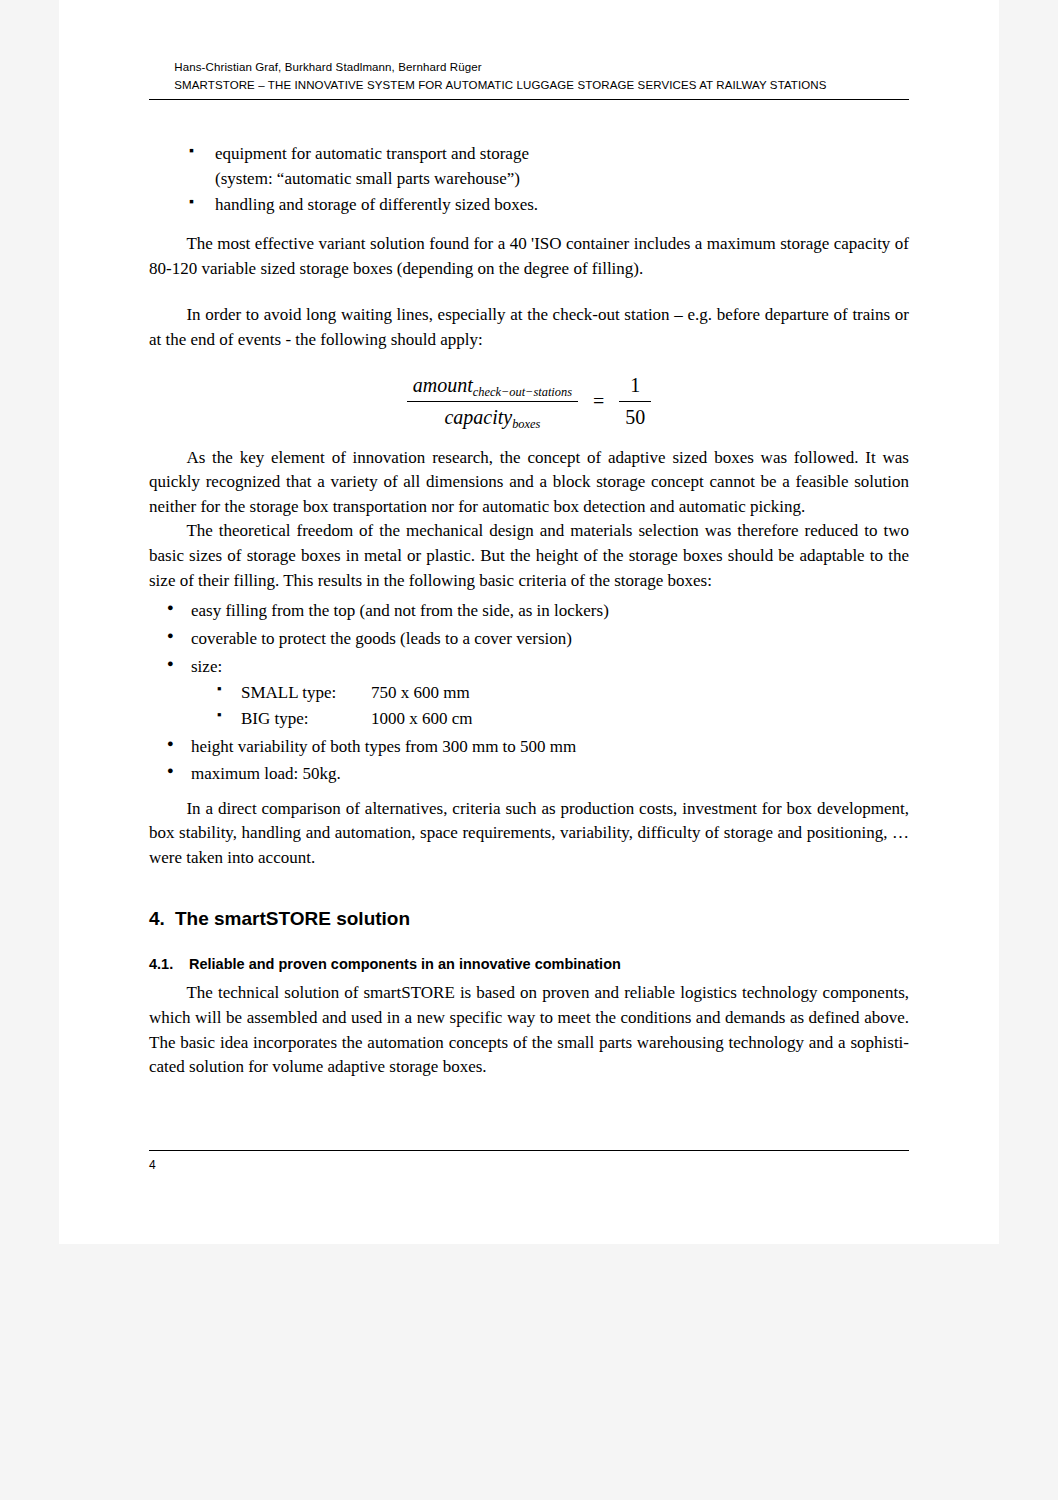Hans-Christian Graf, Burkhard Stadlmann, Bernhard Rüger
smartSTORE – The Innovative System for Automatic Luggage Storage Services at Railway Stations
equipment for automatic transport and storage(system: “automatic small parts warehouse”)
handling and storage of differently sized boxes.
The most effective variant solution found for a 40 'ISO container includes a maximum storage capacity of 80-120 variable sized storage boxes (depending on the degree of filling).
In order to avoid long waiting lines, especially at the check-out station – e.g. before departure of trains or at the end of events - the following should apply:
amountcheck−out−stations capacityboxes = 1 50
As the key element of innovation research, the concept of adaptive sized boxes was followed. It was quickly recognized that a variety of all dimensions and a block storage concept cannot be a feasible solution neither for the storage box transportation nor for automatic box detection and automatic picking.
The theoretical freedom of the mechanical design and materials selection was therefore reduced to two basic sizes of storage boxes in metal or plastic. But the height of the storage boxes should be adaptable to the size of their filling. This results in the following basic criteria of the storage boxes:
easy filling from the top (and not from the side, as in lockers)
coverable to protect the goods (leads to a cover version)
size:
SMALL type: 750 x 600 mm
BIG type: 1000 x 600 cm
height variability of both types from 300 mm to 500 mm
maximum load: 50kg.
In a direct comparison of alternatives, criteria such as production costs, investment for box development, box stability, handling and automation, space requirements, variability, difficulty of storage and positioning, … were taken into account.
4. The smartSTORE solution
4.1. Reliable and proven components in an innovative combination
The technical solution of smartSTORE is based on proven and reliable logistics technology components, which will be assembled and used in a new specific way to meet the conditions and demands as defined above. The basic idea incorporates the automation concepts of the small parts warehousing technology and a sophisticated solution for volume adaptive storage boxes.
4